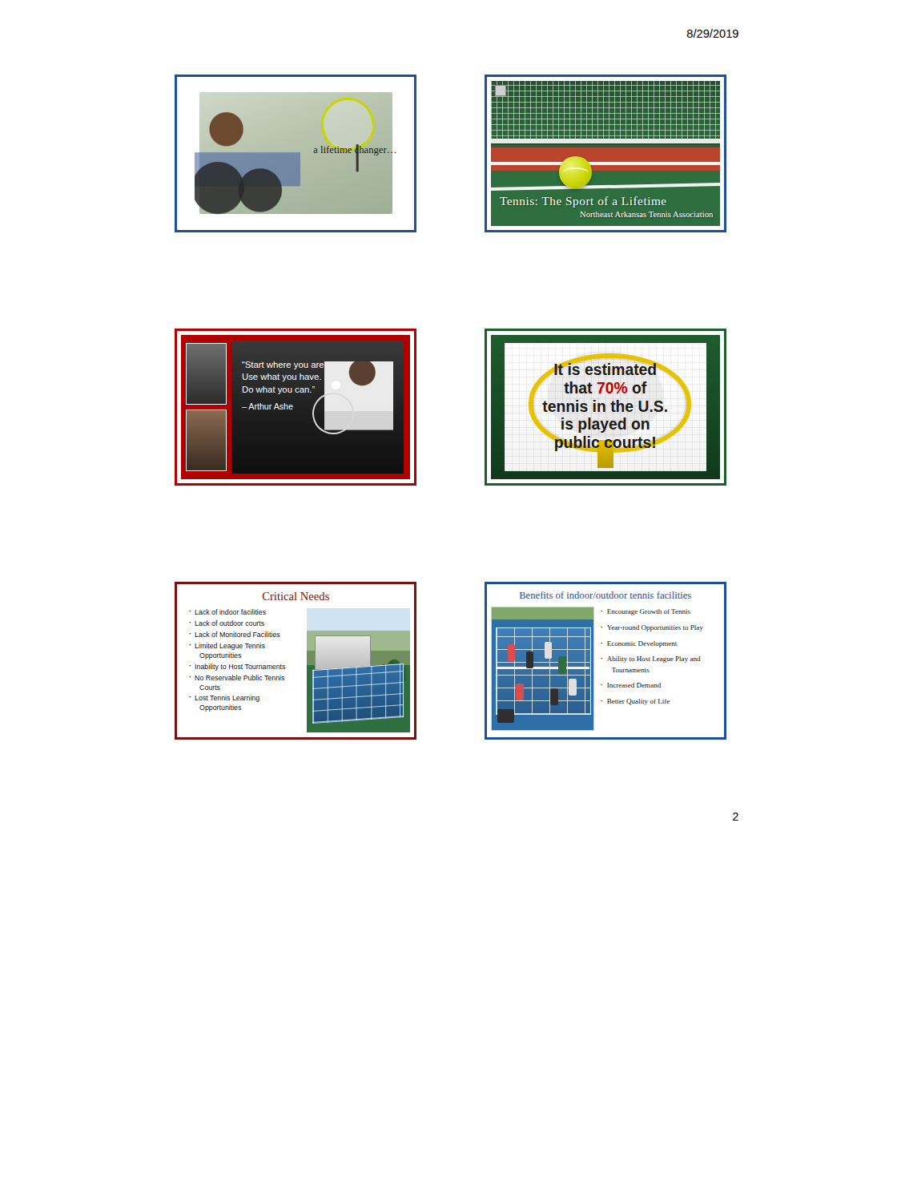8/29/2019
a lifetime changer…
Tennis: The Sport of a Lifetime
Northeast Arkansas Tennis Association
“Start where you are.
Use what you have.
Do what you can.” – Arthur Ashe
It is estimated
that 70% of
tennis in the U.S.
is played on
public courts!
Critical Needs
Lack of indoor facilities
Lack of outdoor courts
Lack of Monitored Facilities
Limited League TennisOpportunities
Inability to Host Tournaments
No Reservable Public TennisCourts
Lost Tennis LearningOpportunities
Benefits of indoor/outdoor tennis facilities
Encourage Growth of Tennis
Year-round Opportunities to Play
Economic Development
Ability to Host League Play andTournaments
Increased Demand
Better Quality of Life
2